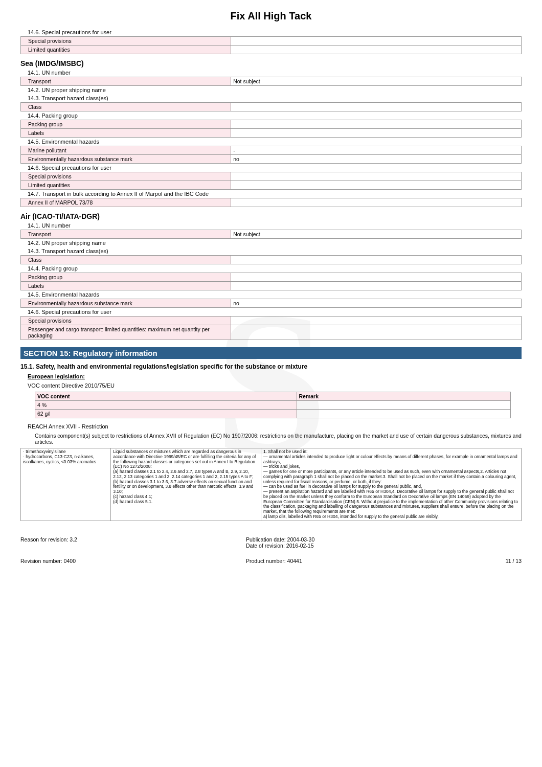S
Fix All High Tack
14.6. Special precautions for user
| Special provisions | |
| Limited quantities | |
Sea (IMDG/IMSBC)
14.1. UN number
| Transport | Not subject |
14.2. UN proper shipping name
14.3. Transport hazard class(es)
| Class | |
14.4. Packing group
| Packing group | |
| Labels | |
14.5. Environmental hazards
| Marine pollutant | - |
| Environmentally hazardous substance mark | no |
14.6. Special precautions for user
| Special provisions | |
| Limited quantities | |
14.7. Transport in bulk according to Annex II of Marpol and the IBC Code
| Annex II of MARPOL 73/78 | |
Air (ICAO-TI/IATA-DGR)
14.1. UN number
| Transport | Not subject |
14.2. UN proper shipping name
14.3. Transport hazard class(es)
| Class | |
14.4. Packing group
| Packing group | |
| Labels | |
14.5. Environmental hazards
| Environmentally hazardous substance mark | no |
14.6. Special precautions for user
| Special provisions | |
| Passenger and cargo transport: limited quantities: maximum net quantity per packaging | |
SECTION 15: Regulatory information
15.1. Safety, health and environmental regulations/legislation specific for the substance or mixture
European legislation:
VOC content Directive 2010/75/EU
| VOC content | Remark |
| --- | --- |
| 4 % | |
| 62 g/l | |
REACH Annex XVII - Restriction
Contains component(s) subject to restrictions of Annex XVII of Regulation (EC) No 1907/2006: restrictions on the manufacture, placing on the market and use of certain dangerous substances, mixtures and articles.
| · trimethoxyvinylsilane · hydrocarbons, C13-C23, n-alkanes, isoalkanes, cyclics, <0.03% aromatics | Liquid substances or mixtures which are regarded as dangerous in accordance with Directive 1999/45/EC or are fulfilling the criteria for any of the following hazard classes or categories set out in Annex I to Regulation (EC) No 1272/2008: (a) hazard classes 2.1 to 2.4, 2.6 and 2.7, 2.8 types A and B, 2.9, 2.10, 2.12, 2.13 categories 1 and 2, 2.14 categories 1 and 2, 2.15 types A to F; (b) hazard classes 3.1 to 3.6, 3.7 adverse effects on sexual function and fertility or on development, 3.8 effects other than narcotic effects, 3.9 and 3.10; (c) hazard class 4.1; (d) hazard class 5.1. | 1. Shall not be used in: — ornamental articles intended to produce light or colour effects by means of different phases, for example in ornamental lamps and ashtrays, — tricks and jokes, — games for one or more participants, or any article intended to be used as such, even with ornamental aspects,2. Articles not complying with paragraph 1 shall not be placed on the market.3. Shall not be placed on the market if they contain a colouring agent, unless required for fiscal reasons, or perfume, or both, if they: — can be used as fuel in decorative oil lamps for supply to the general public, and, — present an aspiration hazard and are labelled with R65 or H304,4. Decorative oil lamps for supply to the general public shall not be placed on the market unless they conform to the European Standard on Decorative oil lamps (EN 14059) adopted by the European Committee for Standardisation (CEN).5. Without prejudice to the implementation of other Community provisions relating to the classification, packaging and labelling of dangerous substances and mixtures, suppliers shall ensure, before the placing on the market, that the following requirements are met: a) lamp oils, labelled with R65 or H304, intended for supply to the general public are visibly, |
Reason for revision: 3.2
Publication date: 2004-03-30
Date of revision: 2016-02-15
Revision number: 0400
Product number: 40441 11 / 13